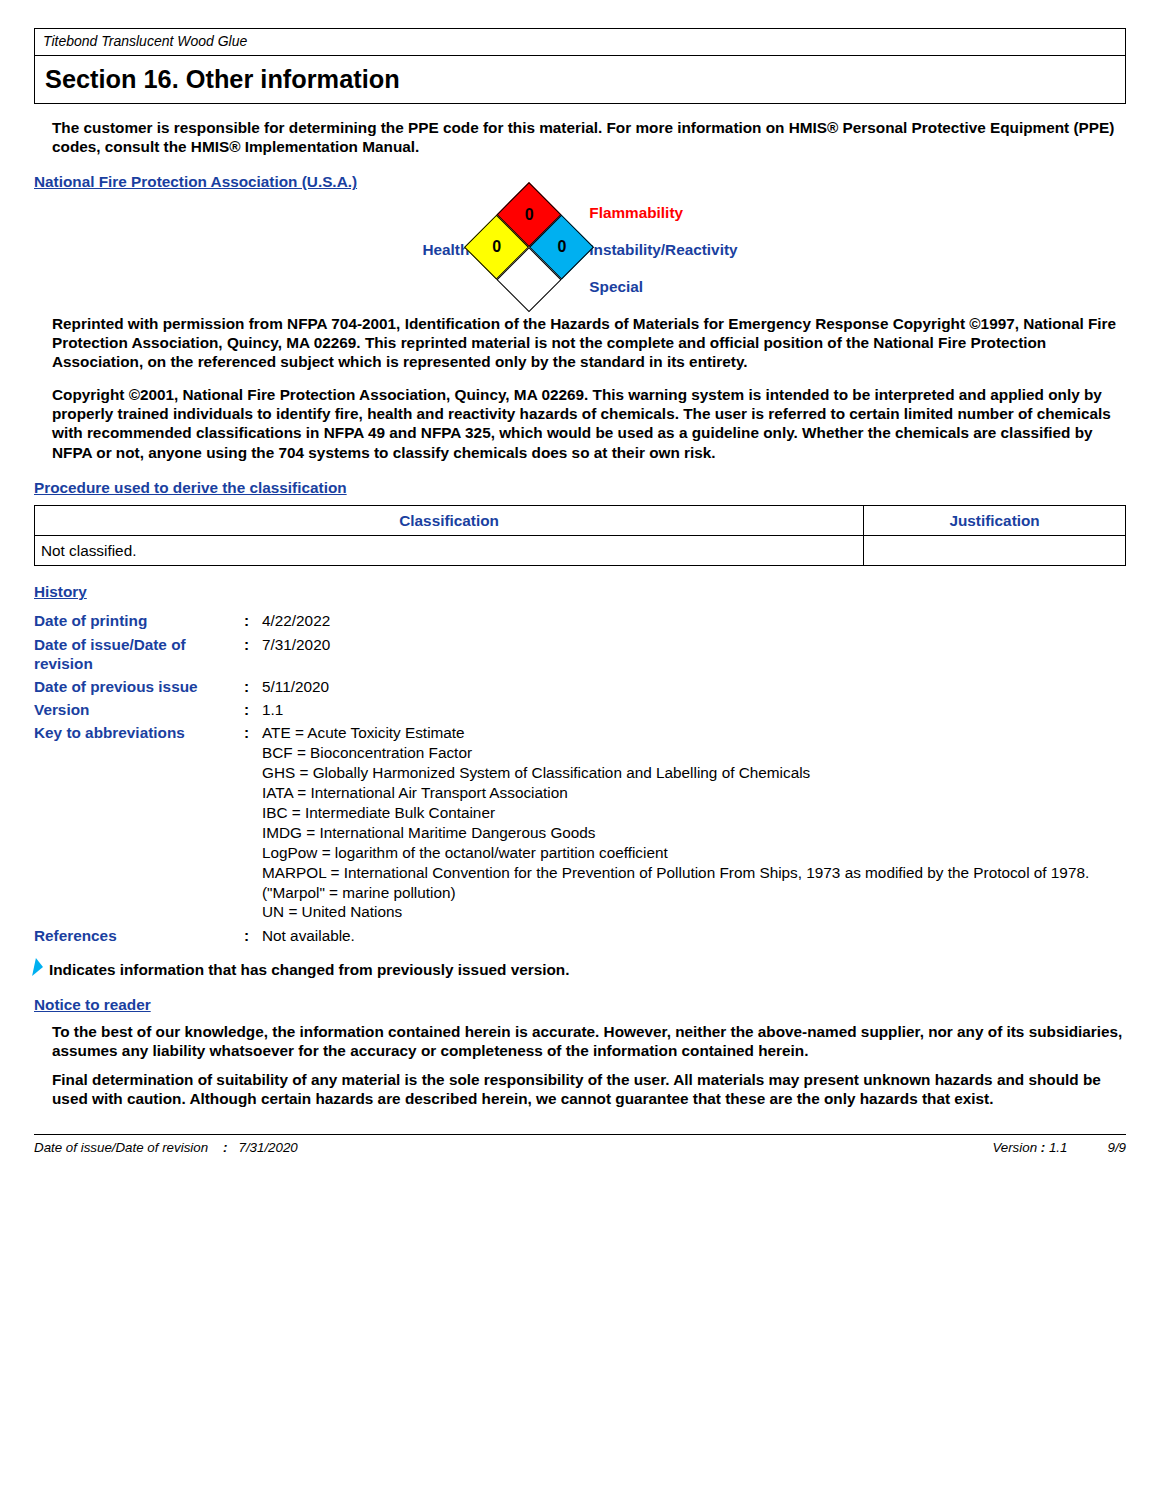Titebond Translucent Wood Glue
Section 16. Other information
The customer is responsible for determining the PPE code for this material. For more information on HMIS® Personal Protective Equipment (PPE) codes, consult the HMIS® Implementation Manual.
National Fire Protection Association (U.S.A.)
| Health | 0 0 0 | Flammability Instability/Reactivity Special |
Reprinted with permission from NFPA 704-2001, Identification of the Hazards of Materials for Emergency Response Copyright ©1997, National Fire Protection Association, Quincy, MA 02269. This reprinted material is not the complete and official position of the National Fire Protection Association, on the referenced subject which is represented only by the standard in its entirety.
Copyright ©2001, National Fire Protection Association, Quincy, MA 02269. This warning system is intended to be interpreted and applied only by properly trained individuals to identify fire, health and reactivity hazards of chemicals. The user is referred to certain limited number of chemicals with recommended classifications in NFPA 49 and NFPA 325, which would be used as a guideline only. Whether the chemicals are classified by NFPA or not, anyone using the 704 systems to classify chemicals does so at their own risk.
Procedure used to derive the classification
| Classification | Justification |
| --- | --- |
| Not classified. | |
History
| Date of printing | : | 4/22/2022 |
| Date of issue/Date of revision | : | 7/31/2020 |
| Date of previous issue | : | 5/11/2020 |
| Version | : | 1.1 |
| Key to abbreviations | : | ATE = Acute Toxicity Estimate BCF = Bioconcentration Factor GHS = Globally Harmonized System of Classification and Labelling of Chemicals IATA = International Air Transport Association IBC = Intermediate Bulk Container IMDG = International Maritime Dangerous Goods LogPow = logarithm of the octanol/water partition coefficient MARPOL = International Convention for the Prevention of Pollution From Ships, 1973 as modified by the Protocol of 1978. ("Marpol" = marine pollution) UN = United Nations |
| References | : | Not available. |
Indicates information that has changed from previously issued version.
Notice to reader
To the best of our knowledge, the information contained herein is accurate. However, neither the above-named supplier, nor any of its subsidiaries, assumes any liability whatsoever for the accuracy or completeness of the information contained herein.
Final determination of suitability of any material is the sole responsibility of the user. All materials may present unknown hazards and should be used with caution. Although certain hazards are described herein, we cannot guarantee that these are the only hazards that exist.
Date of issue/Date of revision : 7/31/2020
Version : 1.19/9